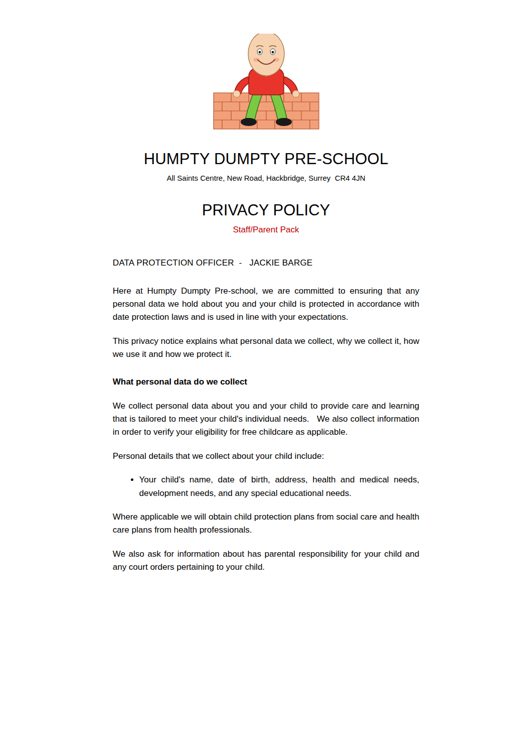HUMPTY DUMPTY PRE-SCHOOL
All Saints Centre, New Road, Hackbridge, Surrey CR4 4JN
PRIVACY POLICY
Staff/Parent Pack
DATA PROTECTION OFFICER - JACKIE BARGE
Here at Humpty Dumpty Pre-school, we are committed to ensuring that any personal data we hold about you and your child is protected in accordance with date protection laws and is used in line with your expectations.
This privacy notice explains what personal data we collect, why we collect it, how we use it and how we protect it.
What personal data do we collect
We collect personal data about you and your child to provide care and learning that is tailored to meet your child's individual needs. We also collect information in order to verify your eligibility for free childcare as applicable.
Personal details that we collect about your child include:
Your child's name, date of birth, address, health and medical needs, development needs, and any special educational needs.
Where applicable we will obtain child protection plans from social care and health care plans from health professionals.
We also ask for information about has parental responsibility for your child and any court orders pertaining to your child.